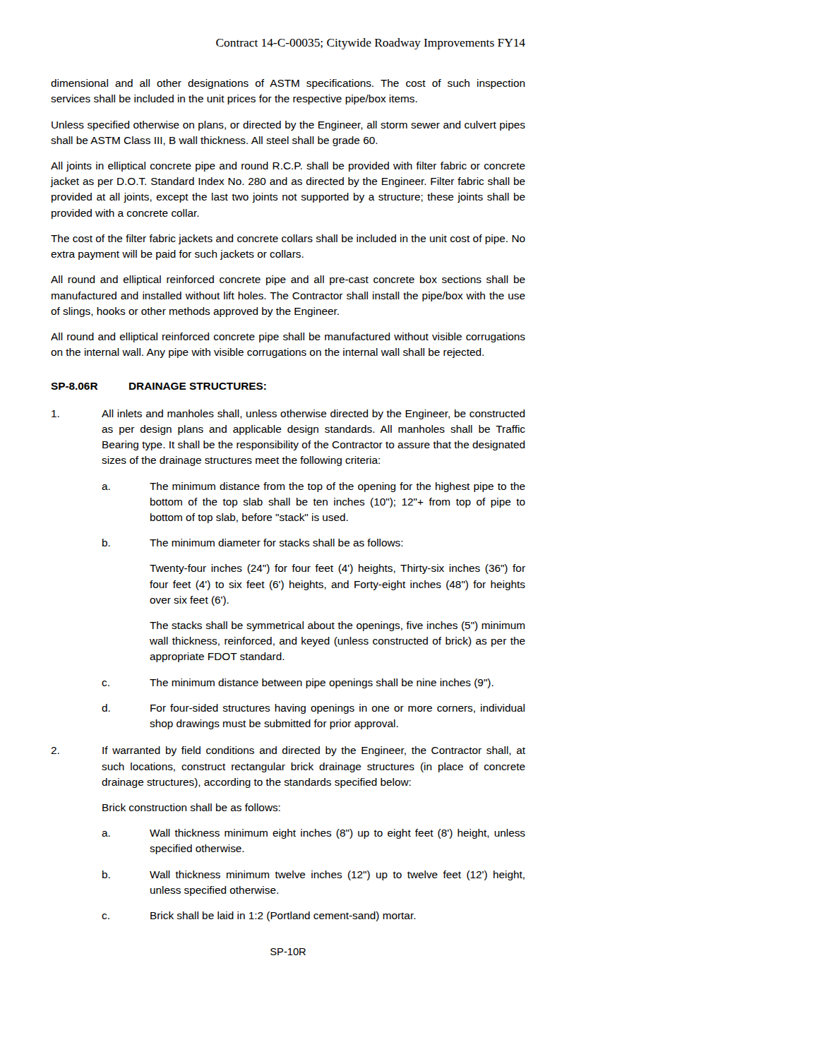Contract 14-C-00035; Citywide Roadway Improvements FY14
dimensional and all other designations of ASTM specifications. The cost of such inspection services shall be included in the unit prices for the respective pipe/box items.
Unless specified otherwise on plans, or directed by the Engineer, all storm sewer and culvert pipes shall be ASTM Class III, B wall thickness. All steel shall be grade 60.
All joints in elliptical concrete pipe and round R.C.P. shall be provided with filter fabric or concrete jacket as per D.O.T. Standard Index No. 280 and as directed by the Engineer. Filter fabric shall be provided at all joints, except the last two joints not supported by a structure; these joints shall be provided with a concrete collar.
The cost of the filter fabric jackets and concrete collars shall be included in the unit cost of pipe. No extra payment will be paid for such jackets or collars.
All round and elliptical reinforced concrete pipe and all pre-cast concrete box sections shall be manufactured and installed without lift holes. The Contractor shall install the pipe/box with the use of slings, hooks or other methods approved by the Engineer.
All round and elliptical reinforced concrete pipe shall be manufactured without visible corrugations on the internal wall. Any pipe with visible corrugations on the internal wall shall be rejected.
SP-8.06RDRAINAGE STRUCTURES:
1.
All inlets and manholes shall, unless otherwise directed by the Engineer, be constructed as per design plans and applicable design standards. All manholes shall be Traffic Bearing type. It shall be the responsibility of the Contractor to assure that the designated sizes of the drainage structures meet the following criteria:
a.
The minimum distance from the top of the opening for the highest pipe to the bottom of the top slab shall be ten inches (10"); 12"+ from top of pipe to bottom of top slab, before "stack" is used.
b.
The minimum diameter for stacks shall be as follows:
Twenty-four inches (24") for four feet (4') heights, Thirty-six inches (36") for four feet (4') to six feet (6') heights, and Forty-eight inches (48") for heights over six feet (6').
The stacks shall be symmetrical about the openings, five inches (5") minimum wall thickness, reinforced, and keyed (unless constructed of brick) as per the appropriate FDOT standard.
c.
The minimum distance between pipe openings shall be nine inches (9").
d.
For four-sided structures having openings in one or more corners, individual shop drawings must be submitted for prior approval.
2.
If warranted by field conditions and directed by the Engineer, the Contractor shall, at such locations, construct rectangular brick drainage structures (in place of concrete drainage structures), according to the standards specified below:
Brick construction shall be as follows:
a.
Wall thickness minimum eight inches (8") up to eight feet (8') height, unless specified otherwise.
b.
Wall thickness minimum twelve inches (12") up to twelve feet (12') height, unless specified otherwise.
c.
Brick shall be laid in 1:2 (Portland cement-sand) mortar.
SP-10R